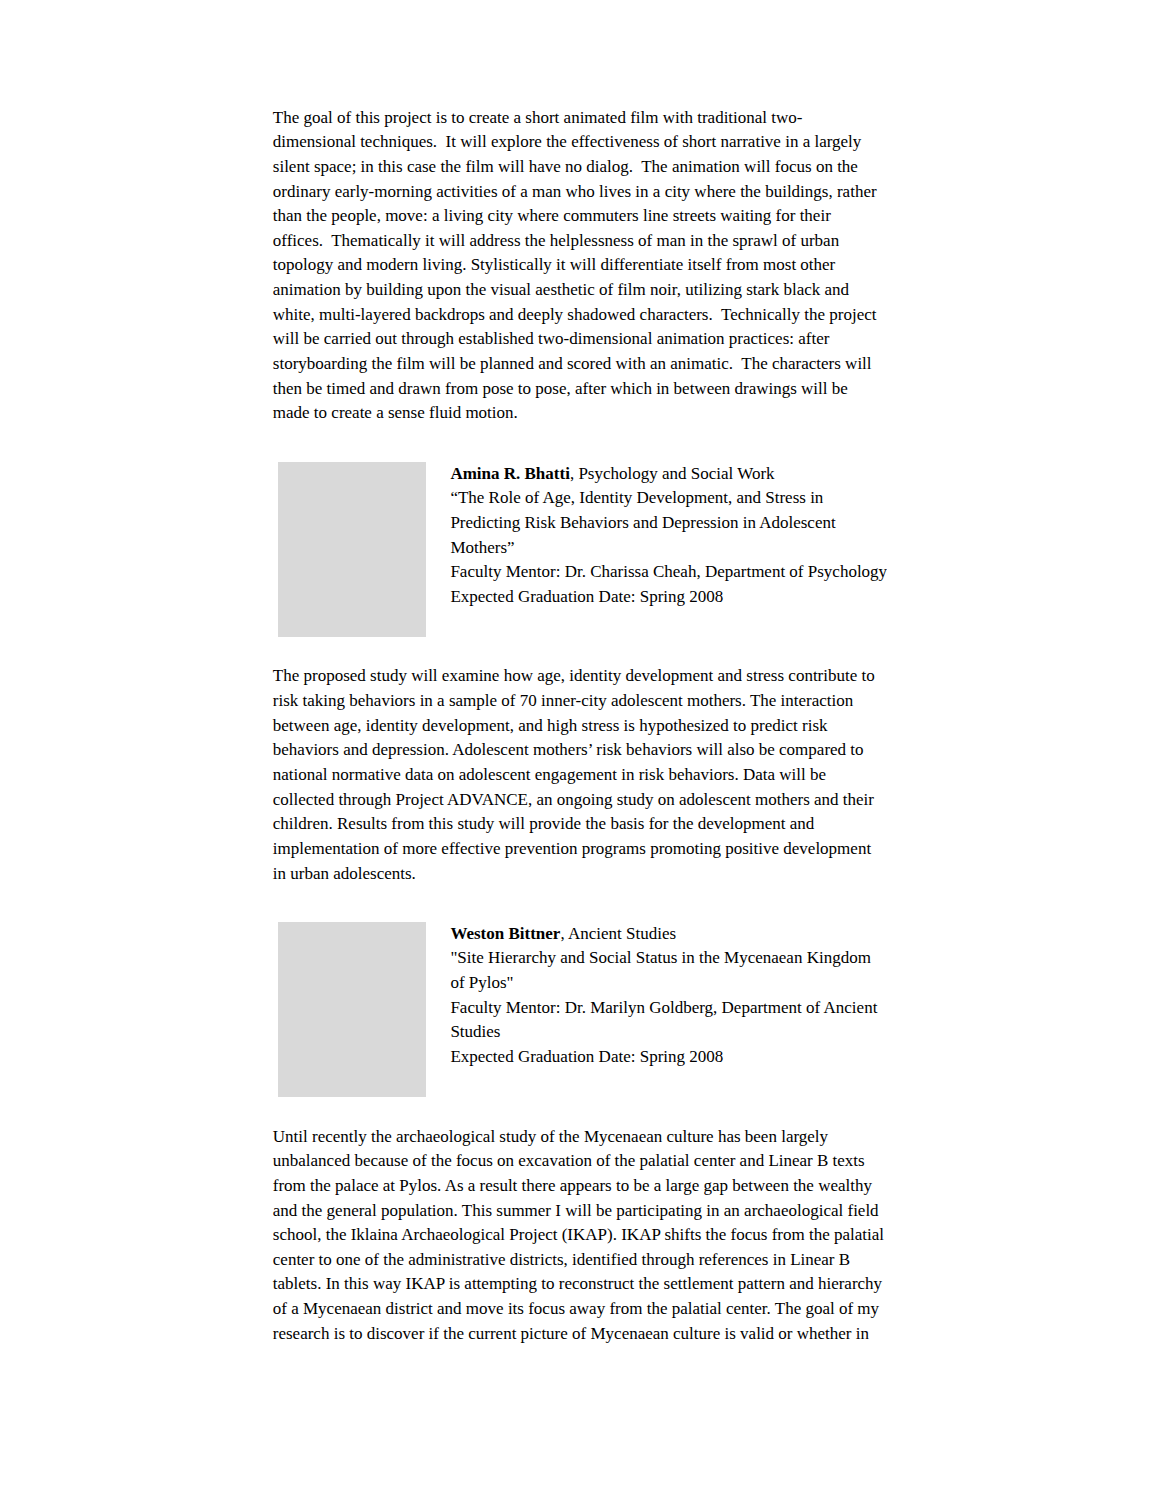The goal of this project is to create a short animated film with traditional two- dimensional techniques. It will explore the effectiveness of short narrative in a largely silent space; in this case the film will have no dialog. The animation will focus on the ordinary early-morning activities of a man who lives in a city where the buildings, rather than the people, move: a living city where commuters line streets waiting for their offices. Thematically it will address the helplessness of man in the sprawl of urban topology and modern living. Stylistically it will differentiate itself from most other animation by building upon the visual aesthetic of film noir, utilizing stark black and white, multi-layered backdrops and deeply shadowed characters. Technically the project will be carried out through established two-dimensional animation practices: after storyboarding the film will be planned and scored with an animatic. The characters will then be timed and drawn from pose to pose, after which in between drawings will be made to create a sense fluid motion.
Amina R. Bhatti, Psychology and Social Work
“The Role of Age, Identity Development, and Stress in Predicting Risk Behaviors and Depression in Adolescent Mothers”
Faculty Mentor: Dr. Charissa Cheah, Department of Psychology
Expected Graduation Date: Spring 2008
The proposed study will examine how age, identity development and stress contribute to risk taking behaviors in a sample of 70 inner-city adolescent mothers. The interaction between age, identity development, and high stress is hypothesized to predict risk behaviors and depression. Adolescent mothers’ risk behaviors will also be compared to national normative data on adolescent engagement in risk behaviors. Data will be collected through Project ADVANCE, an ongoing study on adolescent mothers and their children. Results from this study will provide the basis for the development and implementation of more effective prevention programs promoting positive development in urban adolescents.
Weston Bittner, Ancient Studies
"Site Hierarchy and Social Status in the Mycenaean Kingdom of Pylos"
Faculty Mentor: Dr. Marilyn Goldberg, Department of Ancient Studies
Expected Graduation Date: Spring 2008
Until recently the archaeological study of the Mycenaean culture has been largely unbalanced because of the focus on excavation of the palatial center and Linear B texts from the palace at Pylos. As a result there appears to be a large gap between the wealthy and the general population. This summer I will be participating in an archaeological field school, the Iklaina Archaeological Project (IKAP). IKAP shifts the focus from the palatial center to one of the administrative districts, identified through references in Linear B tablets. In this way IKAP is attempting to reconstruct the settlement pattern and hierarchy of a Mycenaean district and move its focus away from the palatial center. The goal of my research is to discover if the current picture of Mycenaean culture is valid or whether in